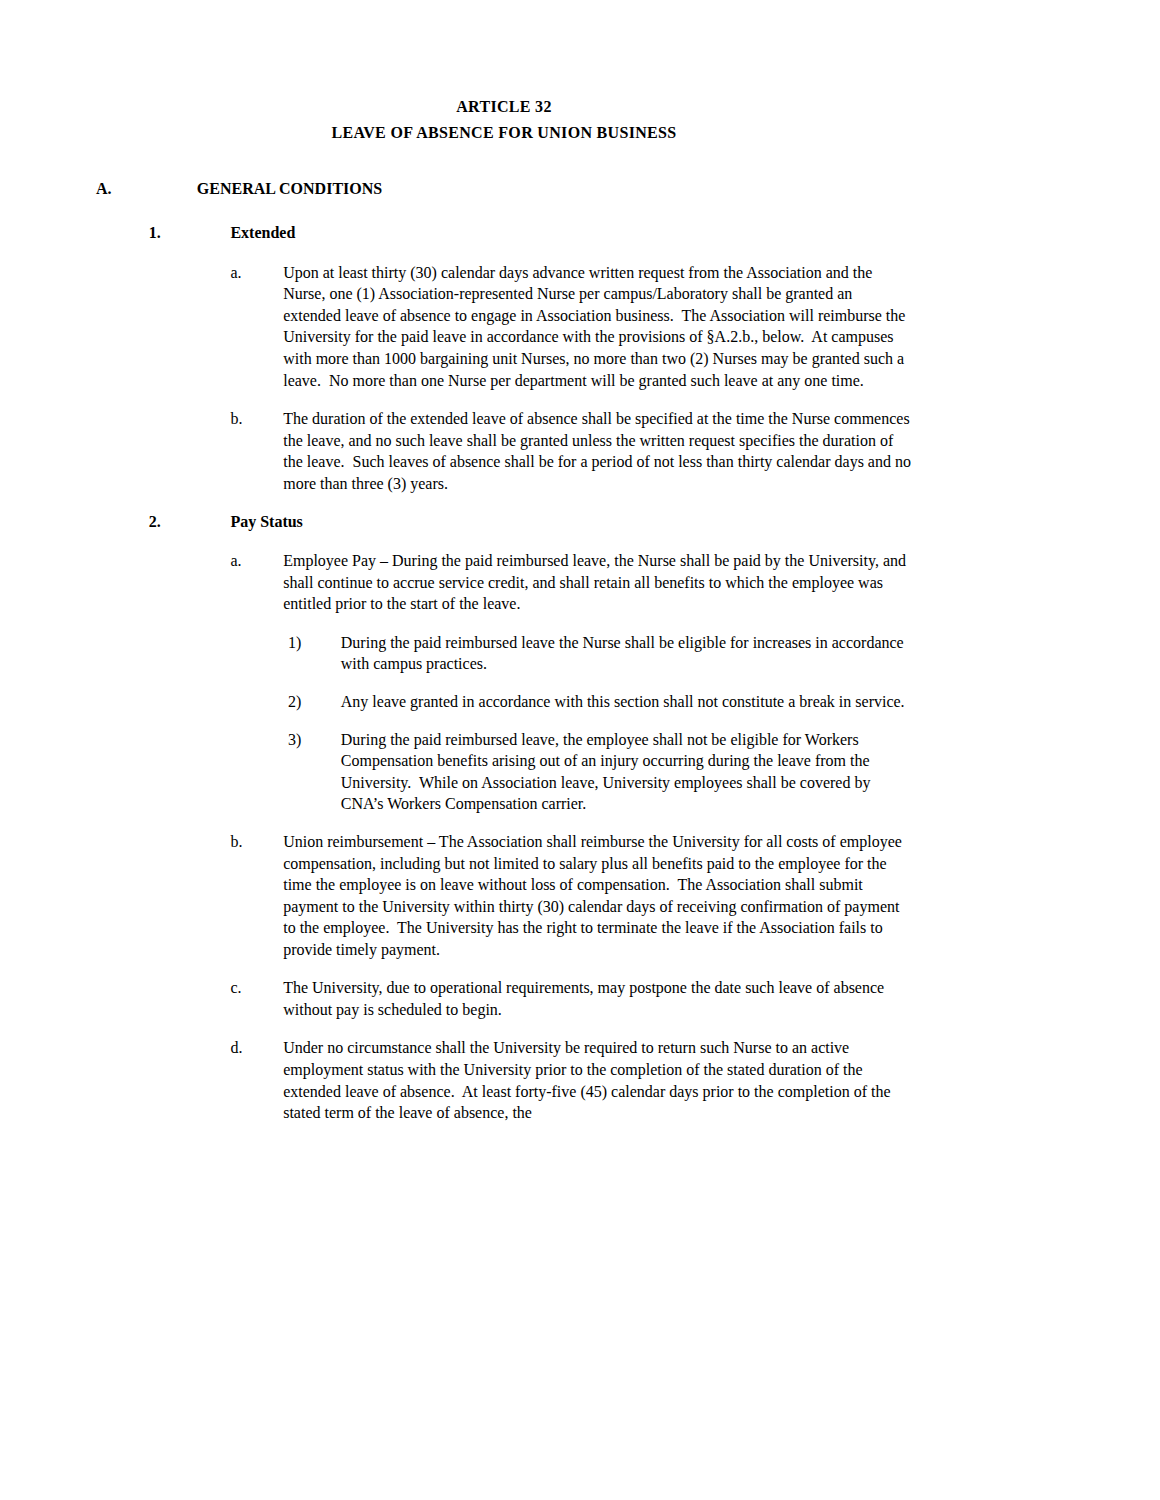ARTICLE 32
LEAVE OF ABSENCE FOR UNION BUSINESS
A.
GENERAL CONDITIONS
1.
Extended
a.
Upon at least thirty (30) calendar days advance written request from the Association and the Nurse, one (1) Association-represented Nurse per campus/Laboratory shall be granted an extended leave of absence to engage in Association business. The Association will reimburse the University for the paid leave in accordance with the provisions of §A.2.b., below. At campuses with more than 1000 bargaining unit Nurses, no more than two (2) Nurses may be granted such a leave. No more than one Nurse per department will be granted such leave at any one time.
b.
The duration of the extended leave of absence shall be specified at the time the Nurse commences the leave, and no such leave shall be granted unless the written request specifies the duration of the leave. Such leaves of absence shall be for a period of not less than thirty calendar days and no more than three (3) years.
2.
Pay Status
a.
Employee Pay – During the paid reimbursed leave, the Nurse shall be paid by the University, and shall continue to accrue service credit, and shall retain all benefits to which the employee was entitled prior to the start of the leave.
1)
During the paid reimbursed leave the Nurse shall be eligible for increases in accordance with campus practices.
2)
Any leave granted in accordance with this section shall not constitute a break in service.
3)
During the paid reimbursed leave, the employee shall not be eligible for Workers Compensation benefits arising out of an injury occurring during the leave from the University. While on Association leave, University employees shall be covered by CNA’s Workers Compensation carrier.
b.
Union reimbursement – The Association shall reimburse the University for all costs of employee compensation, including but not limited to salary plus all benefits paid to the employee for the time the employee is on leave without loss of compensation. The Association shall submit payment to the University within thirty (30) calendar days of receiving confirmation of payment to the employee. The University has the right to terminate the leave if the Association fails to provide timely payment.
c.
The University, due to operational requirements, may postpone the date such leave of absence without pay is scheduled to begin.
d.
Under no circumstance shall the University be required to return such Nurse to an active employment status with the University prior to the completion of the stated duration of the extended leave of absence. At least forty-five (45) calendar days prior to the completion of the stated term of the leave of absence, the